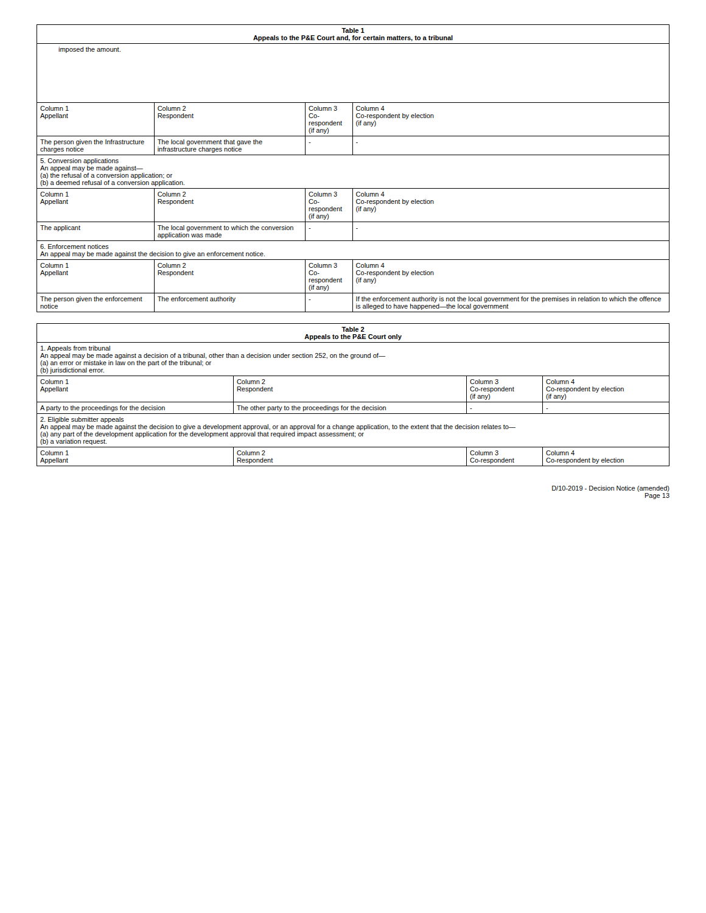| Table 1 Appeals to the P&E Court and, for certain matters, to a tribunal |
| imposed the amount. |
| Column 1 Appellant | Column 2 Respondent | Column 3 Co-respondent (if any) | Column 4 Co-respondent by election (if any) |
| The person given the Infrastructure charges notice | The local government that gave the infrastructure charges notice | - | - |
| 5. Conversion applications An appeal may be made against— (a) the refusal of a conversion application; or (b) a deemed refusal of a conversion application. |
| Column 1 Appellant | Column 2 Respondent | Column 3 Co-respondent (if any) | Column 4 Co-respondent by election (if any) |
| The applicant | The local government to which the conversion application was made | - | - |
| 6. Enforcement notices An appeal may be made against the decision to give an enforcement notice. |
| Column 1 Appellant | Column 2 Respondent | Column 3 Co-respondent (if any) | Column 4 Co-respondent by election (if any) |
| The person given the enforcement notice | The enforcement authority | - | If the enforcement authority is not the local government for the premises in relation to which the offence is alleged to have happened—the local government |
| Table 2 Appeals to the P&E Court only |
| 1. Appeals from tribunal An appeal may be made against a decision of a tribunal, other than a decision under section 252, on the ground of— (a) an error or mistake in law on the part of the tribunal; or (b) jurisdictional error. |
| Column 1 Appellant | Column 2 Respondent | Column 3 Co-respondent (if any) | Column 4 Co-respondent by election (if any) |
| A party to the proceedings for the decision | The other party to the proceedings for the decision | - | - |
| 2. Eligible submitter appeals An appeal may be made against the decision to give a development approval, or an approval for a change application, to the extent that the decision relates to— (a) any part of the development application for the development approval that required impact assessment; or (b) a variation request. |
| Column 1 Appellant | Column 2 Respondent | Column 3 Co-respondent | Column 4 Co-respondent by election |
D/10-2019 - Decision Notice (amended)
Page 13